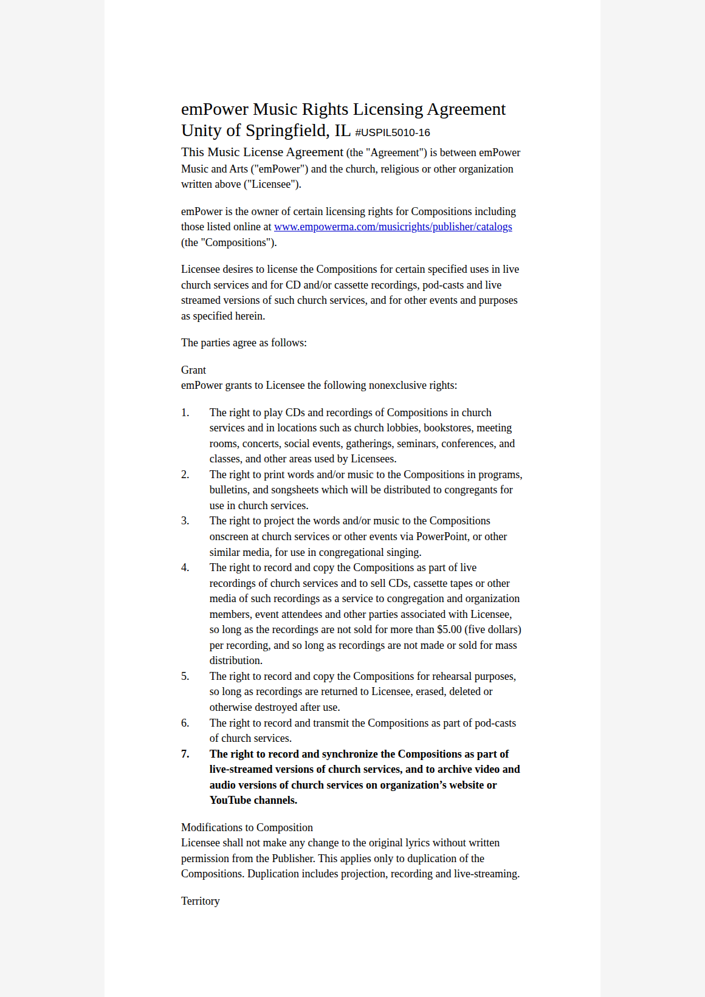emPower Music Rights Licensing Agreement
Unity of Springfield, IL #USPIL5010-16
This Music License Agreement (the "Agreement") is between emPower Music and Arts ("emPower") and the church, religious or other organization written above ("Licensee").
emPower is the owner of certain licensing rights for Compositions including those listed online at www.empowerma.com/musicrights/publisher/catalogs (the "Compositions").
Licensee desires to license the Compositions for certain specified uses in live church services and for CD and/or cassette recordings, pod-casts and live streamed versions of such church services, and for other events and purposes as specified herein.
The parties agree as follows:
Grant
emPower grants to Licensee the following nonexclusive rights:
The right to play CDs and recordings of Compositions in church services and in locations such as church lobbies, bookstores, meeting rooms, concerts, social events, gatherings, seminars, conferences, and classes, and other areas used by Licensees.
The right to print words and/or music to the Compositions in programs, bulletins, and songsheets which will be distributed to congregants for use in church services.
The right to project the words and/or music to the Compositions onscreen at church services or other events via PowerPoint, or other similar media, for use in congregational singing.
The right to record and copy the Compositions as part of live recordings of church services and to sell CDs, cassette tapes or other media of such recordings as a service to congregation and organization members, event attendees and other parties associated with Licensee, so long as the recordings are not sold for more than $5.00 (five dollars) per recording, and so long as recordings are not made or sold for mass distribution.
The right to record and copy the Compositions for rehearsal purposes, so long as recordings are returned to Licensee, erased, deleted or otherwise destroyed after use.
The right to record and transmit the Compositions as part of pod-casts of church services.
The right to record and synchronize the Compositions as part of live-streamed versions of church services, and to archive video and audio versions of church services on organization’s website or YouTube channels.
Modifications to Composition
Licensee shall not make any change to the original lyrics without written permission from the Publisher. This applies only to duplication of the Compositions. Duplication includes projection, recording and live-streaming.
Territory